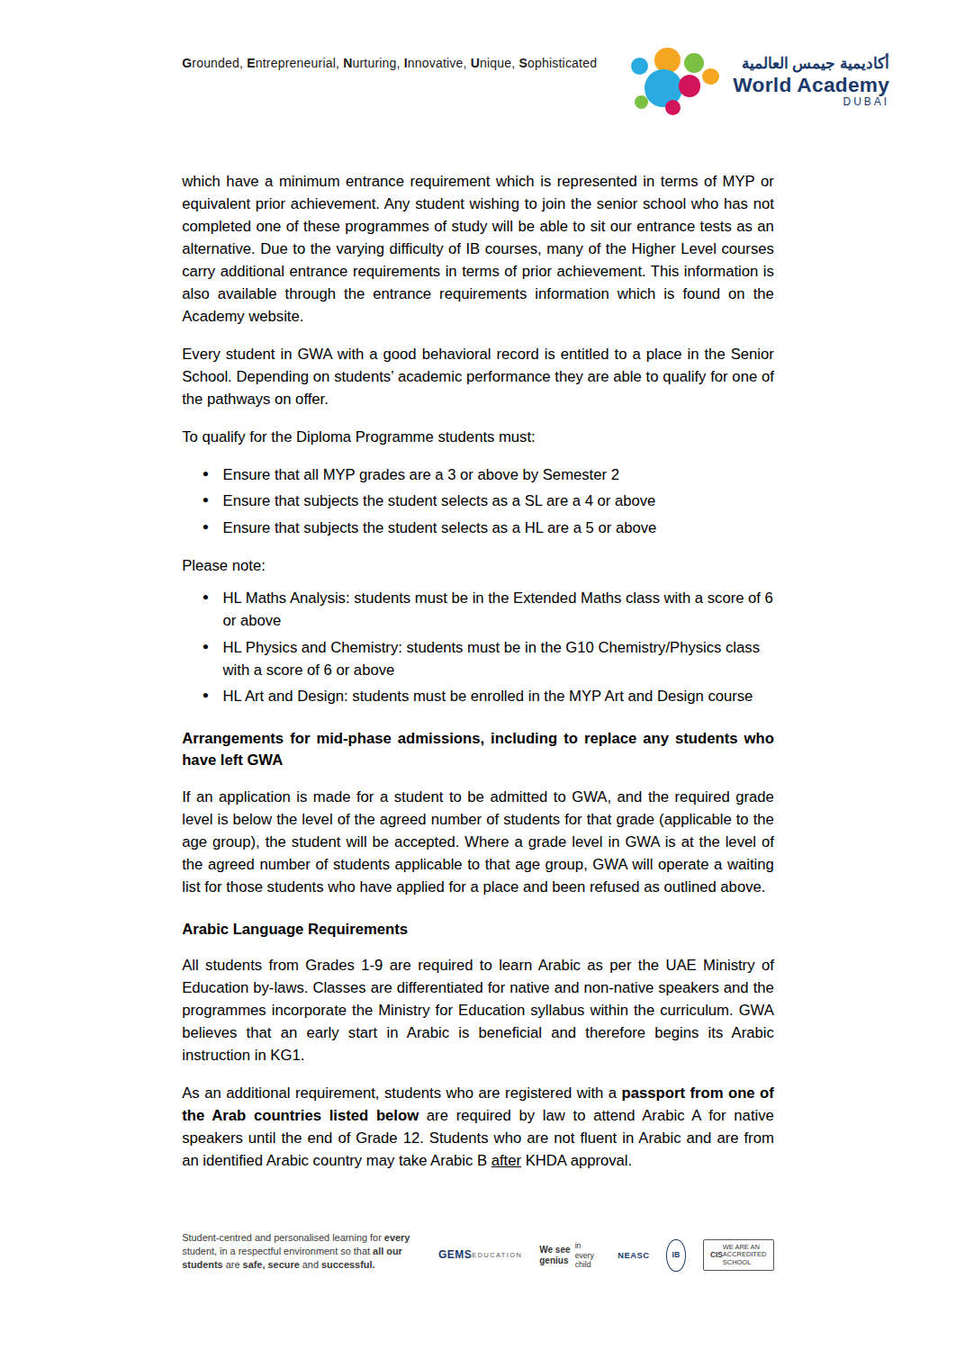Grounded, Entrepreneurial, Nurturing, Innovative, Unique, Sophisticated
أكاديمية جيمس العالمية
World Academy
DUBAI
which have a minimum entrance requirement which is represented in terms of MYP or equivalent prior achievement. Any student wishing to join the senior school who has not completed one of these programmes of study will be able to sit our entrance tests as an alternative. Due to the varying difficulty of IB courses, many of the Higher Level courses carry additional entrance requirements in terms of prior achievement. This information is also available through the entrance requirements information which is found on the Academy website.
Every student in GWA with a good behavioral record is entitled to a place in the Senior School. Depending on students’ academic performance they are able to qualify for one of the pathways on offer.
To qualify for the Diploma Programme students must:
Ensure that all MYP grades are a 3 or above by Semester 2
Ensure that subjects the student selects as a SL are a 4 or above
Ensure that subjects the student selects as a HL are a 5 or above
Please note:
HL Maths Analysis: students must be in the Extended Maths class with a score of 6 or above
HL Physics and Chemistry: students must be in the G10 Chemistry/Physics class with a score of 6 or above
HL Art and Design: students must be enrolled in the MYP Art and Design course
Arrangements for mid-phase admissions, including to replace any students who have left GWA
If an application is made for a student to be admitted to GWA, and the required grade level is below the level of the agreed number of students for that grade (applicable to the age group), the student will be accepted. Where a grade level in GWA is at the level of the agreed number of students applicable to that age group, GWA will operate a waiting list for those students who have applied for a place and been refused as outlined above.
Arabic Language Requirements
All students from Grades 1-9 are required to learn Arabic as per the UAE Ministry of Education by-laws. Classes are differentiated for native and non-native speakers and the programmes incorporate the Ministry for Education syllabus within the curriculum. GWA believes that an early start in Arabic is beneficial and therefore begins its Arabic instruction in KG1.
As an additional requirement, students who are registered with a passport from one of the Arab countries listed below are required by law to attend Arabic A for native speakers until the end of Grade 12. Students who are not fluent in Arabic and are from an identified Arabic country may take Arabic B after KHDA approval.
Student-centred and personalised learning for every student, in a respectful environment so that all our students are safe, secure and successful.
GEMSEDUCATION
We see geniusin every child
NEASC
IB
CIS WE ARE AN
ACCREDITED
SCHOOL